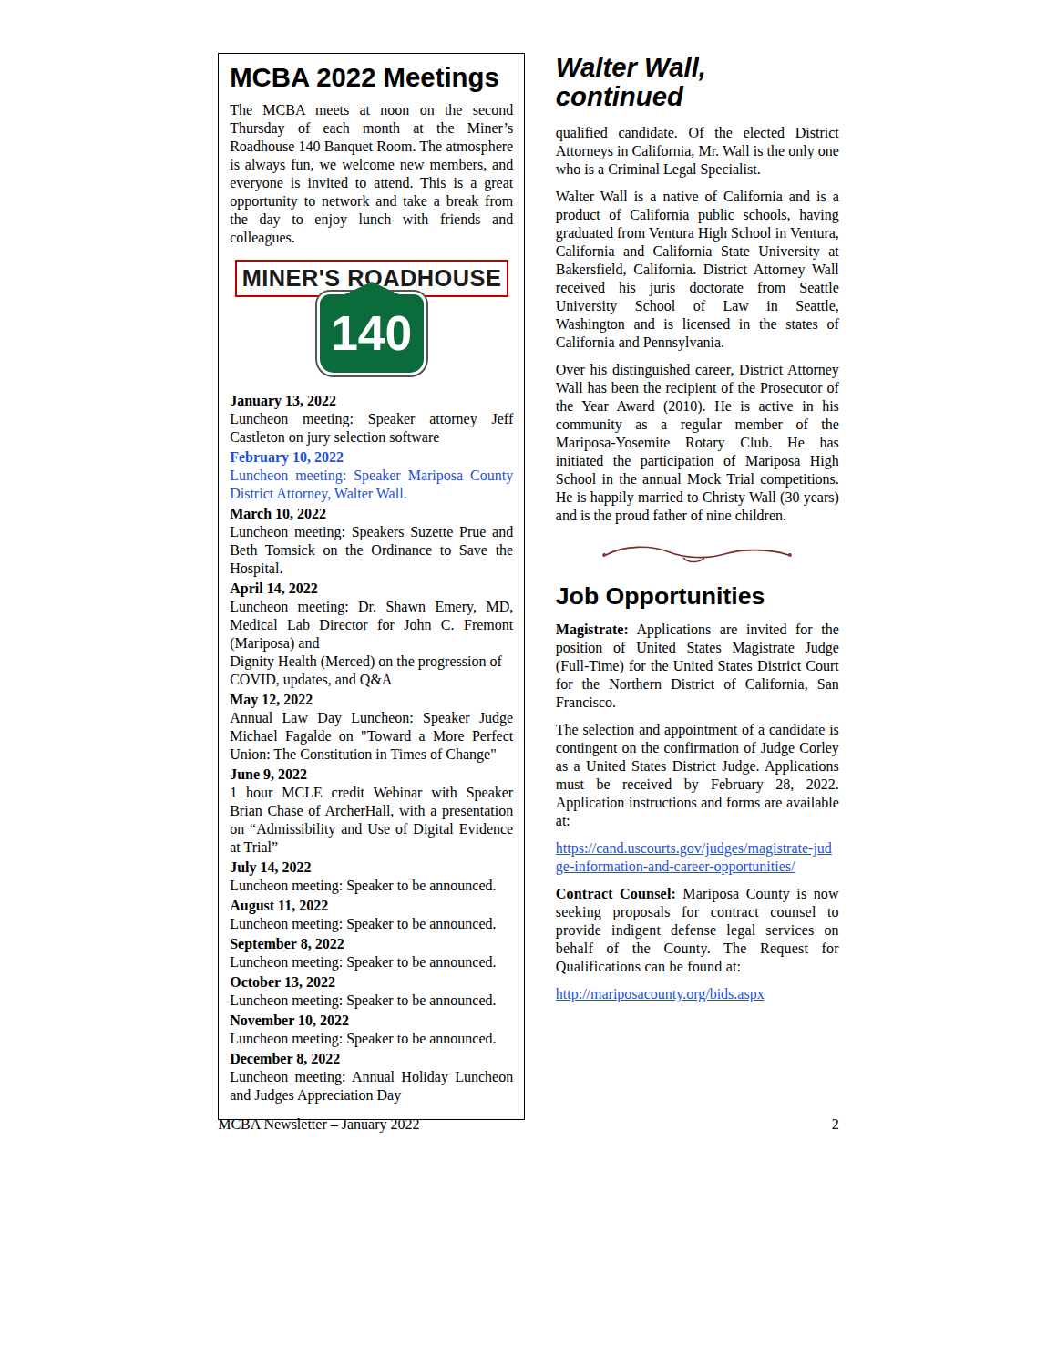MCBA 2022 Meetings
The MCBA meets at noon on the second Thursday of each month at the Miner’s Roadhouse 140 Banquet Room. The atmosphere is always fun, we welcome new members, and everyone is invited to attend. This is a great opportunity to network and take a break from the day to enjoy lunch with friends and colleagues.
MINER'S ROADHOUSE
140
January 13, 2022
Luncheon meeting: Speaker attorney Jeff Castleton on jury selection software
February 10, 2022
Luncheon meeting: Speaker Mariposa County District Attorney, Walter Wall.
March 10, 2022
Luncheon meeting: Speakers Suzette Prue and Beth Tomsick on the Ordinance to Save the Hospital.
April 14, 2022
Luncheon meeting: Dr. Shawn Emery, MD, Medical Lab Director for John C. Fremont (Mariposa) and
Dignity Health (Merced) on the progression of
COVID, updates, and Q&A
May 12, 2022
Annual Law Day Luncheon: Speaker Judge Michael Fagalde on "Toward a More Perfect Union: The Constitution in Times of Change"
June 9, 2022
1 hour MCLE credit Webinar with Speaker Brian Chase of ArcherHall, with a presentation on “Admissibility and Use of Digital Evidence at Trial”
July 14, 2022
Luncheon meeting: Speaker to be announced.
August 11, 2022
Luncheon meeting: Speaker to be announced.
September 8, 2022
Luncheon meeting: Speaker to be announced.
October 13, 2022
Luncheon meeting: Speaker to be announced.
November 10, 2022
Luncheon meeting: Speaker to be announced.
December 8, 2022
Luncheon meeting: Annual Holiday Luncheon and Judges Appreciation Day
Walter Wall, continued
qualified candidate. Of the elected District Attorneys in California, Mr. Wall is the only one who is a Criminal Legal Specialist.
Walter Wall is a native of California and is a product of California public schools, having graduated from Ventura High School in Ventura, California and California State University at Bakersfield, California. District Attorney Wall received his juris doctorate from Seattle University School of Law in Seattle, Washington and is licensed in the states of California and Pennsylvania.
Over his distinguished career, District Attorney Wall has been the recipient of the Prosecutor of the Year Award (2010). He is active in his community as a regular member of the Mariposa-Yosemite Rotary Club. He has initiated the participation of Mariposa High School in the annual Mock Trial competitions. He is happily married to Christy Wall (30 years) and is the proud father of nine children.
Job Opportunities
Magistrate: Applications are invited for the position of United States Magistrate Judge (Full-Time) for the United States District Court for the Northern District of California, San Francisco.
The selection and appointment of a candidate is contingent on the confirmation of Judge Corley as a United States District Judge. Applications must be received by February 28, 2022. Application instructions and forms are available at:
https://cand.uscourts.gov/judges/magistrate-judge-information-and-career-opportunities/
Contract Counsel: Mariposa County is now seeking proposals for contract counsel to provide indigent defense legal services on behalf of the County. The Request for Qualifications can be found at:
http://mariposacounty.org/bids.aspx
MCBA Newsletter – January 2022 2